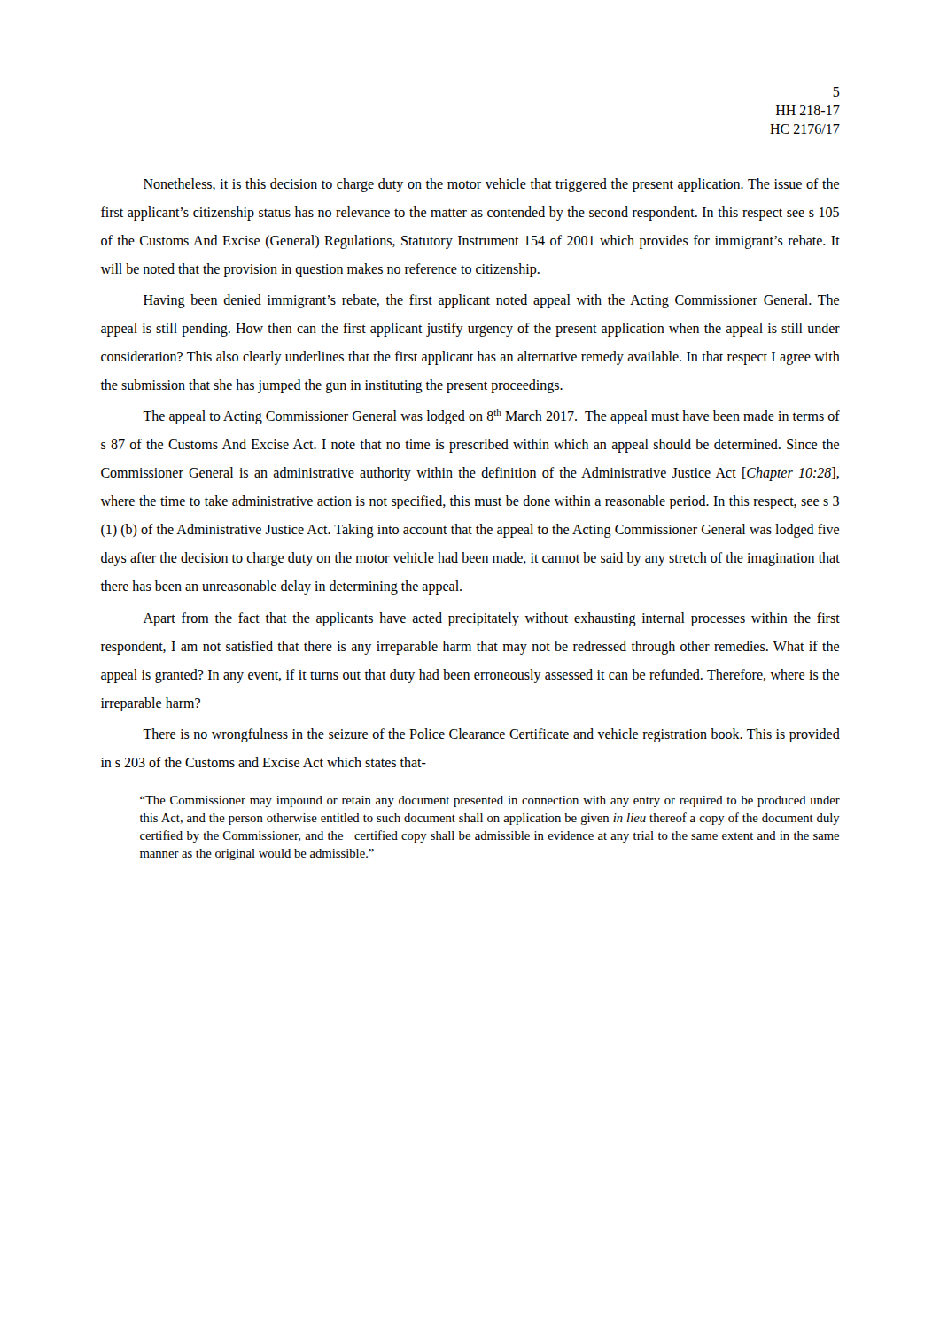5
HH 218-17
HC 2176/17
Nonetheless, it is this decision to charge duty on the motor vehicle that triggered the present application. The issue of the first applicant’s citizenship status has no relevance to the matter as contended by the second respondent. In this respect see s 105 of the Customs And Excise (General) Regulations, Statutory Instrument 154 of 2001 which provides for immigrant’s rebate. It will be noted that the provision in question makes no reference to citizenship.
Having been denied immigrant’s rebate, the first applicant noted appeal with the Acting Commissioner General. The appeal is still pending. How then can the first applicant justify urgency of the present application when the appeal is still under consideration? This also clearly underlines that the first applicant has an alternative remedy available. In that respect I agree with the submission that she has jumped the gun in instituting the present proceedings.
The appeal to Acting Commissioner General was lodged on 8th March 2017. The appeal must have been made in terms of s 87 of the Customs And Excise Act. I note that no time is prescribed within which an appeal should be determined. Since the Commissioner General is an administrative authority within the definition of the Administrative Justice Act [Chapter 10:28], where the time to take administrative action is not specified, this must be done within a reasonable period. In this respect, see s 3 (1) (b) of the Administrative Justice Act. Taking into account that the appeal to the Acting Commissioner General was lodged five days after the decision to charge duty on the motor vehicle had been made, it cannot be said by any stretch of the imagination that there has been an unreasonable delay in determining the appeal.
Apart from the fact that the applicants have acted precipitately without exhausting internal processes within the first respondent, I am not satisfied that there is any irreparable harm that may not be redressed through other remedies. What if the appeal is granted? In any event, if it turns out that duty had been erroneously assessed it can be refunded. Therefore, where is the irreparable harm?
There is no wrongfulness in the seizure of the Police Clearance Certificate and vehicle registration book. This is provided in s 203 of the Customs and Excise Act which states that-
“The Commissioner may impound or retain any document presented in connection with any entry or required to be produced under this Act, and the person otherwise entitled to such document shall on application be given in lieu thereof a copy of the document duly certified by the Commissioner, and the certified copy shall be admissible in evidence at any trial to the same extent and in the same manner as the original would be admissible.”